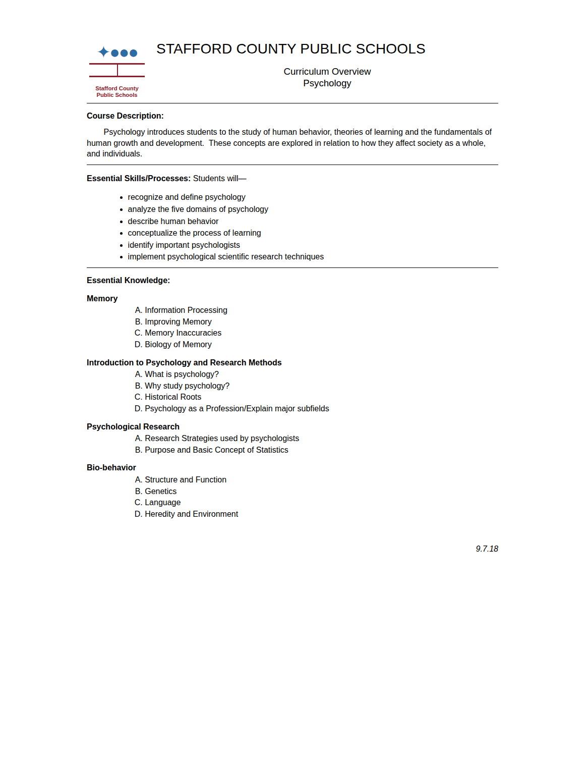✦●●● Stafford County
Public Schools
STAFFORD COUNTY PUBLIC SCHOOLS
Curriculum Overview
Psychology
Course Description:
Psychology introduces students to the study of human behavior, theories of learning and the fundamentals of human growth and development. These concepts are explored in relation to how they affect society as a whole, and individuals.
Essential Skills/Processes: Students will—
recognize and define psychology
analyze the five domains of psychology
describe human behavior
conceptualize the process of learning
identify important psychologists
implement psychological scientific research techniques
Essential Knowledge:
Memory
Information Processing
Improving Memory
Memory Inaccuracies
Biology of Memory
Introduction to Psychology and Research Methods
What is psychology?
Why study psychology?
Historical Roots
Psychology as a Profession/Explain major subfields
Psychological Research
Research Strategies used by psychologists
Purpose and Basic Concept of Statistics
Bio-behavior
Structure and Function
Genetics
Language
Heredity and Environment
9.7.18